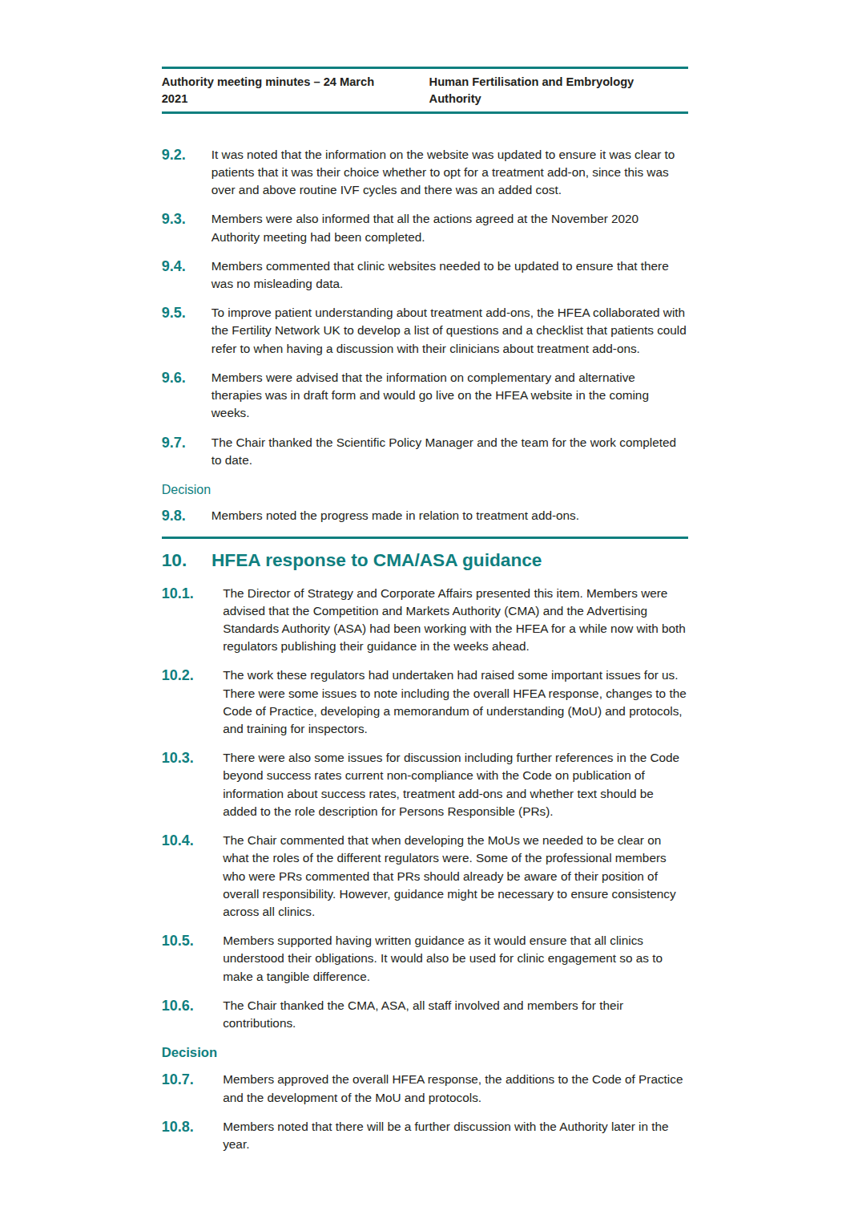Authority meeting minutes – 24 March 2021 Human Fertilisation and Embryology Authority
9.2.
It was noted that the information on the website was updated to ensure it was clear to patients that it was their choice whether to opt for a treatment add-on, since this was over and above routine IVF cycles and there was an added cost.
9.3.
Members were also informed that all the actions agreed at the November 2020 Authority meeting had been completed.
9.4.
Members commented that clinic websites needed to be updated to ensure that there was no misleading data.
9.5.
To improve patient understanding about treatment add-ons, the HFEA collaborated with the Fertility Network UK to develop a list of questions and a checklist that patients could refer to when having a discussion with their clinicians about treatment add-ons.
9.6.
Members were advised that the information on complementary and alternative therapies was in draft form and would go live on the HFEA website in the coming weeks.
9.7.
The Chair thanked the Scientific Policy Manager and the team for the work completed to date.
Decision
9.8.
Members noted the progress made in relation to treatment add-ons.
10. HFEA response to CMA/ASA guidance
10.1.
The Director of Strategy and Corporate Affairs presented this item. Members were advised that the Competition and Markets Authority (CMA) and the Advertising Standards Authority (ASA) had been working with the HFEA for a while now with both regulators publishing their guidance in the weeks ahead.
10.2.
The work these regulators had undertaken had raised some important issues for us. There were some issues to note including the overall HFEA response, changes to the Code of Practice, developing a memorandum of understanding (MoU) and protocols, and training for inspectors.
10.3.
There were also some issues for discussion including further references in the Code beyond success rates current non-compliance with the Code on publication of information about success rates, treatment add-ons and whether text should be added to the role description for Persons Responsible (PRs).
10.4.
The Chair commented that when developing the MoUs we needed to be clear on what the roles of the different regulators were. Some of the professional members who were PRs commented that PRs should already be aware of their position of overall responsibility. However, guidance might be necessary to ensure consistency across all clinics.
10.5.
Members supported having written guidance as it would ensure that all clinics understood their obligations. It would also be used for clinic engagement so as to make a tangible difference.
10.6.
The Chair thanked the CMA, ASA, all staff involved and members for their contributions.
Decision
10.7.
Members approved the overall HFEA response, the additions to the Code of Practice and the development of the MoU and protocols.
10.8.
Members noted that there will be a further discussion with the Authority later in the year.